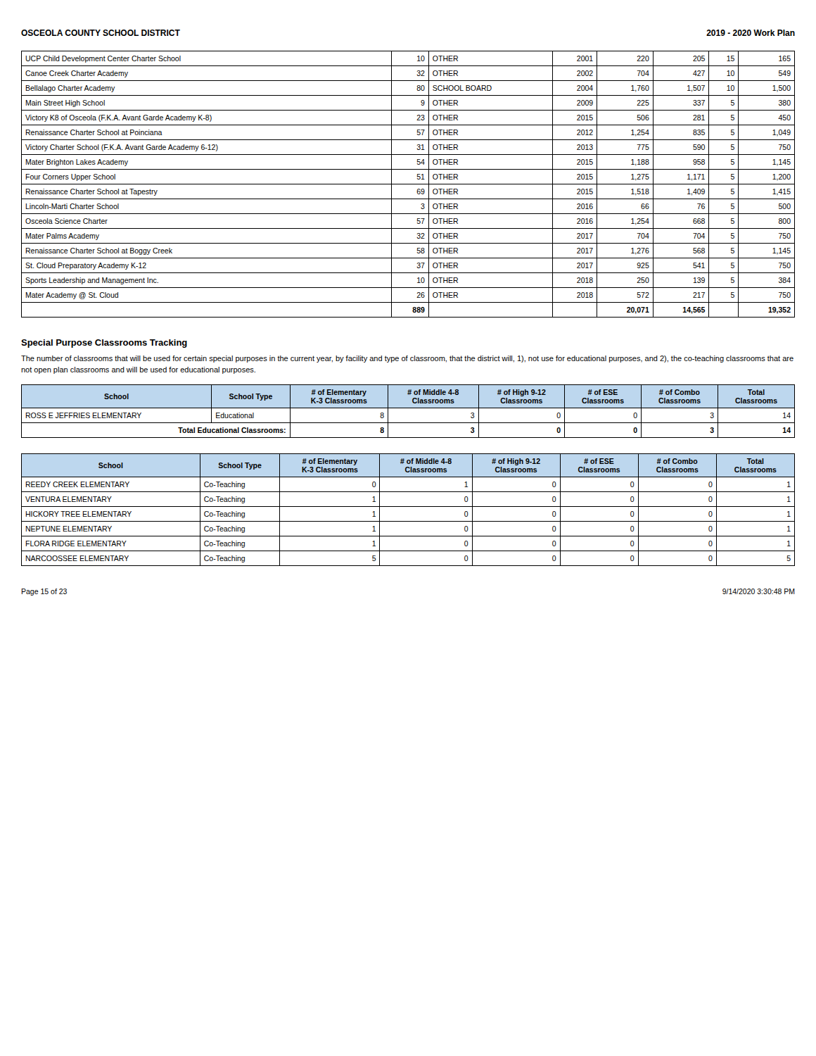OSCEOLA COUNTY SCHOOL DISTRICT 2019 - 2020 Work Plan
| UCP Child Development Center Charter School | 10 | OTHER | 2001 | 220 | 205 | 15 | 165 |
| Canoe Creek Charter Academy | 32 | OTHER | 2002 | 704 | 427 | 10 | 549 |
| Bellalago Charter Academy | 80 | SCHOOL BOARD | 2004 | 1,760 | 1,507 | 10 | 1,500 |
| Main Street High School | 9 | OTHER | 2009 | 225 | 337 | 5 | 380 |
| Victory K8 of Osceola (F.K.A. Avant Garde Academy K-8) | 23 | OTHER | 2015 | 506 | 281 | 5 | 450 |
| Renaissance Charter School at Poinciana | 57 | OTHER | 2012 | 1,254 | 835 | 5 | 1,049 |
| Victory Charter School (F.K.A. Avant Garde Academy 6-12) | 31 | OTHER | 2013 | 775 | 590 | 5 | 750 |
| Mater Brighton Lakes Academy | 54 | OTHER | 2015 | 1,188 | 958 | 5 | 1,145 |
| Four Corners Upper School | 51 | OTHER | 2015 | 1,275 | 1,171 | 5 | 1,200 |
| Renaissance Charter School at Tapestry | 69 | OTHER | 2015 | 1,518 | 1,409 | 5 | 1,415 |
| Lincoln-Marti Charter School | 3 | OTHER | 2016 | 66 | 76 | 5 | 500 |
| Osceola Science Charter | 57 | OTHER | 2016 | 1,254 | 668 | 5 | 800 |
| Mater Palms Academy | 32 | OTHER | 2017 | 704 | 704 | 5 | 750 |
| Renaissance Charter School at Boggy Creek | 58 | OTHER | 2017 | 1,276 | 568 | 5 | 1,145 |
| St. Cloud Preparatory Academy K-12 | 37 | OTHER | 2017 | 925 | 541 | 5 | 750 |
| Sports Leadership and Management Inc. | 10 | OTHER | 2018 | 250 | 139 | 5 | 384 |
| Mater Academy @ St. Cloud | 26 | OTHER | 2018 | 572 | 217 | 5 | 750 |
| | 889 | | | 20,071 | 14,565 | | 19,352 |
Special Purpose Classrooms Tracking
The number of classrooms that will be used for certain special purposes in the current year, by facility and type of classroom, that the district will, 1), not use for educational purposes, and 2), the co-teaching classrooms that are not open plan classrooms and will be used for educational purposes.
| School | School Type | # of Elementary K-3 Classrooms | # of Middle 4-8 Classrooms | # of High 9-12 Classrooms | # of ESE Classrooms | # of Combo Classrooms | Total Classrooms |
| --- | --- | --- | --- | --- | --- | --- | --- |
| ROSS E JEFFRIES ELEMENTARY | Educational | 8 | 3 | 0 | 0 | 3 | 14 |
| Total Educational Classrooms: | 8 | 3 | 0 | 0 | 3 | 14 |
| School | School Type | # of Elementary K-3 Classrooms | # of Middle 4-8 Classrooms | # of High 9-12 Classrooms | # of ESE Classrooms | # of Combo Classrooms | Total Classrooms |
| --- | --- | --- | --- | --- | --- | --- | --- |
| REEDY CREEK ELEMENTARY | Co-Teaching | 0 | 1 | 0 | 0 | 0 | 1 |
| VENTURA ELEMENTARY | Co-Teaching | 1 | 0 | 0 | 0 | 0 | 1 |
| HICKORY TREE ELEMENTARY | Co-Teaching | 1 | 0 | 0 | 0 | 0 | 1 |
| NEPTUNE ELEMENTARY | Co-Teaching | 1 | 0 | 0 | 0 | 0 | 1 |
| FLORA RIDGE ELEMENTARY | Co-Teaching | 1 | 0 | 0 | 0 | 0 | 1 |
| NARCOOSSEE ELEMENTARY | Co-Teaching | 5 | 0 | 0 | 0 | 0 | 5 |
Page 15 of 23 9/14/2020 3:30:48 PM